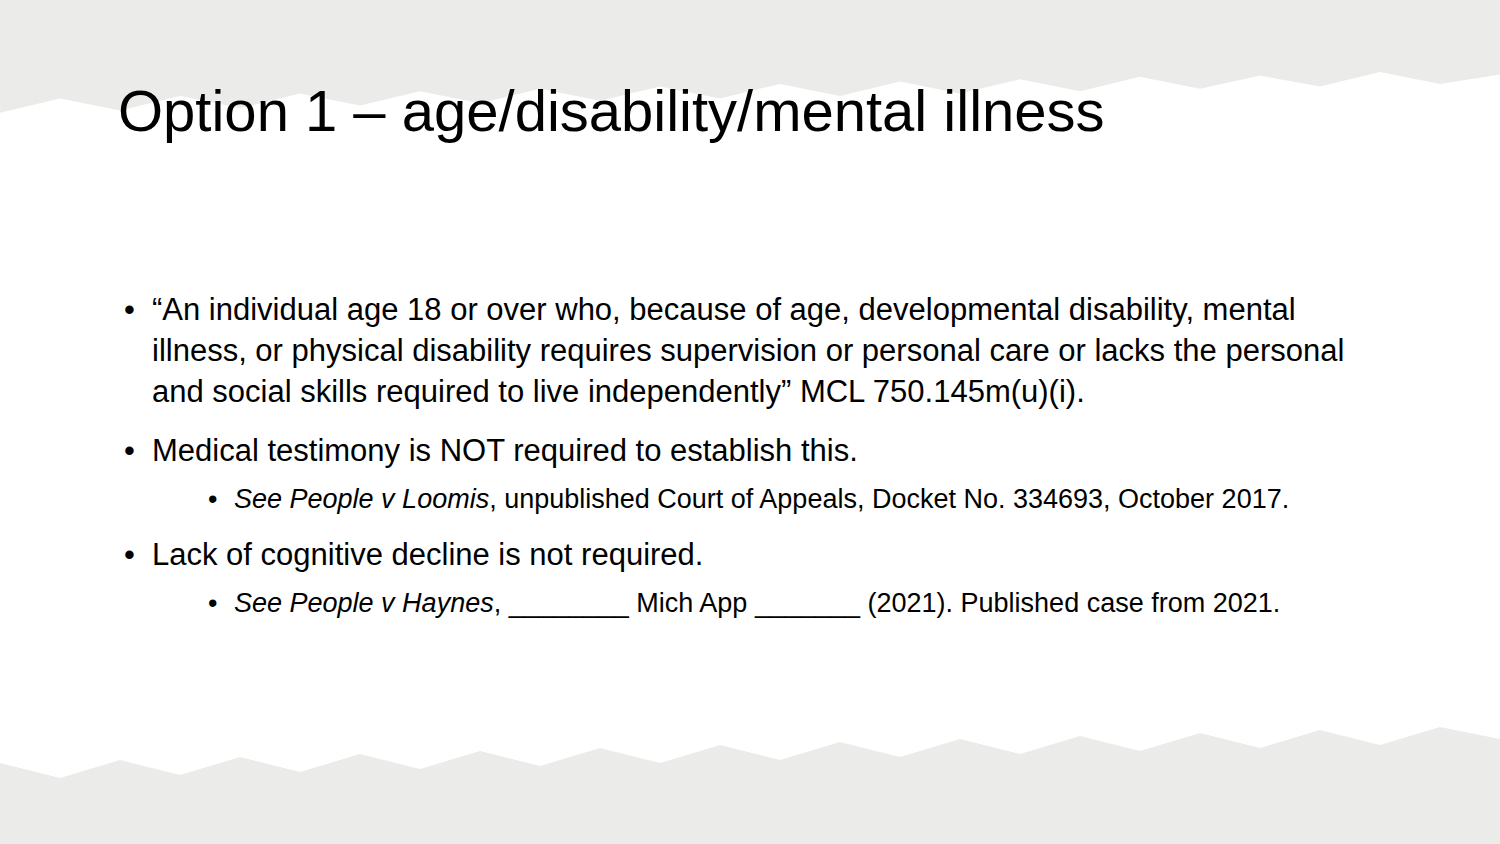Option 1 – age/disability/mental illness
“An individual age 18 or over who, because of age, developmental disability, mental illness, or physical disability requires supervision or personal care or lacks the personal and social skills required to live independently” MCL 750.145m(u)(i).
Medical testimony is NOT required to establish this.
See People v Loomis, unpublished Court of Appeals, Docket No. 334693, October 2017.
Lack of cognitive decline is not required.
See People v Haynes, ________ Mich App _______ (2021). Published case from 2021.